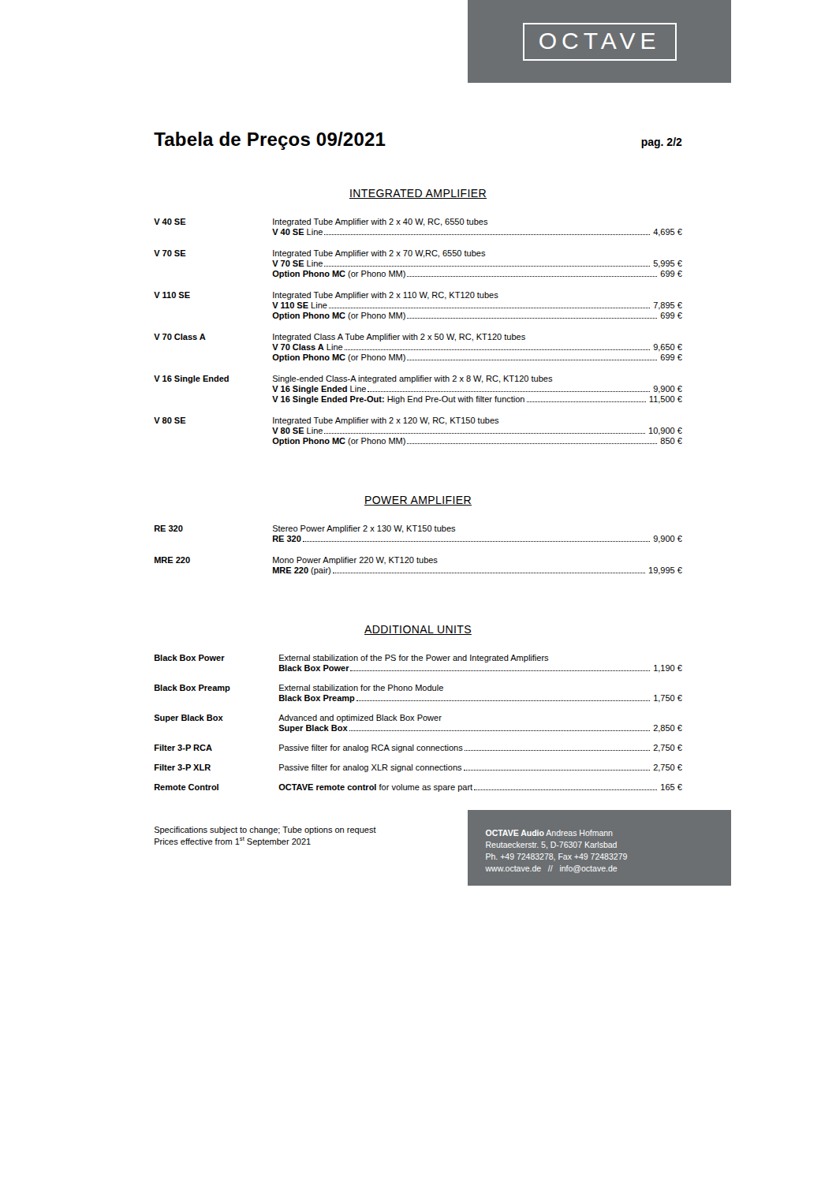OCTAVE
Tabela de Preços 09/2021
pag. 2/2
INTEGRATED AMPLIFIER
| V 40 SE | Integrated Tube Amplifier with 2 x 40 W, RC, 6550 tubes V 40 SE Line 4,695 € |
| V 70 SE | Integrated Tube Amplifier with 2 x 70 W,RC, 6550 tubes V 70 SE Line 5,995 € Option Phono MC (or Phono MM) 699 € |
| V 110 SE | Integrated Tube Amplifier with 2 x 110 W, RC, KT120 tubes V 110 SE Line 7,895 € Option Phono MC (or Phono MM) 699 € |
| V 70 Class A | Integrated Class A Tube Amplifier with 2 x 50 W, RC, KT120 tubes V 70 Class A Line 9,650 € Option Phono MC (or Phono MM) 699 € |
| V 16 Single Ended | Single-ended Class-A integrated amplifier with 2 x 8 W, RC, KT120 tubes V 16 Single Ended Line 9,900 € V 16 Single Ended Pre-Out: High End Pre-Out with filter function 11,500 € |
| V 80 SE | Integrated Tube Amplifier with 2 x 120 W, RC, KT150 tubes V 80 SE Line 10,900 € Option Phono MC (or Phono MM) 850 € |
POWER AMPLIFIER
| RE 320 | Stereo Power Amplifier 2 x 130 W, KT150 tubes RE 320 9,900 € |
| MRE 220 | Mono Power Amplifier 220 W, KT120 tubes MRE 220 (pair) 19,995 € |
ADDITIONAL UNITS
| Black Box Power | External stabilization of the PS for the Power and Integrated Amplifiers Black Box Power 1,190 € |
| Black Box Preamp | External stabilization for the Phono Module Black Box Preamp 1,750 € |
| Super Black Box | Advanced and optimized Black Box Power Super Black Box 2,850 € |
| Filter 3-P RCA | Passive filter for analog RCA signal connections 2,750 € |
| Filter 3-P XLR | Passive filter for analog XLR signal connections 2,750 € |
| Remote Control | OCTAVE remote control for volume as spare part 165 € |
Specifications subject to change; Tube options on request
Prices effective from 1st September 2021
OCTAVE Audio Andreas Hofmann
Reutaeckerstr. 5, D-76307 Karlsbad
Ph. +49 72483278, Fax +49 72483279
www.octave.de // info@octave.de